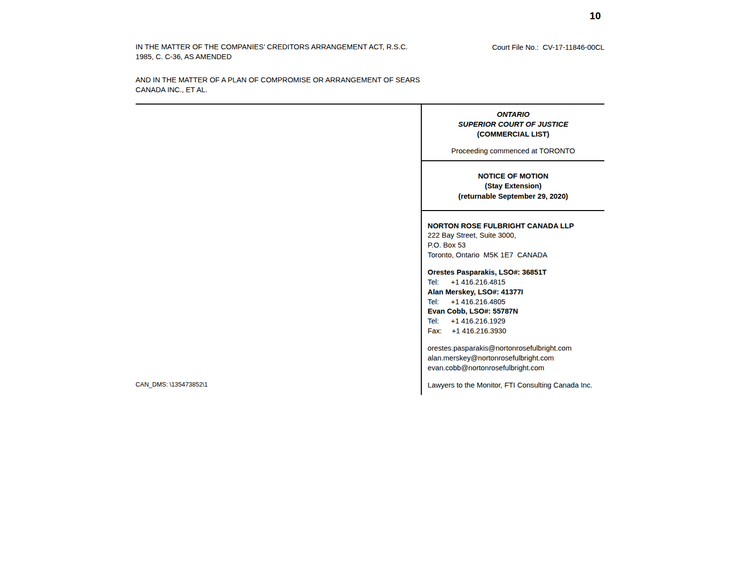10
IN THE MATTER OF THE COMPANIES’ CREDITORS ARRANGEMENT ACT, R.S.C. 1985, c. C-36, AS AMENDED
AND IN THE MATTER OF A PLAN OF COMPROMISE OR ARRANGEMENT OF SEARS CANADA INC., et al.
Court File No.: CV-17-11846-00CL
| | ONTARIO SUPERIOR COURT OF JUSTICE (COMMERCIAL LIST) Proceeding commenced at TORONTO NOTICE OF MOTION (Stay Extension) (returnable September 29, 2020) NORTON ROSE FULBRIGHT CANADA LLP 222 Bay Street, Suite 3000, P.O. Box 53 Toronto, Ontario M5K 1E7 CANADA Orestes Pasparakis, LSO#: 36851T Tel: +1 416.216.4815 Alan Merskey, LSO#: 41377I Tel: +1 416.216.4805 Evan Cobb, LSO#: 55787N Tel: +1 416.216.1929 Fax: +1 416.216.3930 orestes.pasparakis@nortonrosefulbright.com alan.merskey@nortonrosefulbright.com evan.cobb@nortonrosefulbright.com Lawyers to the Monitor, FTI Consulting Canada Inc. |
CAN_DMS: \135473852\1